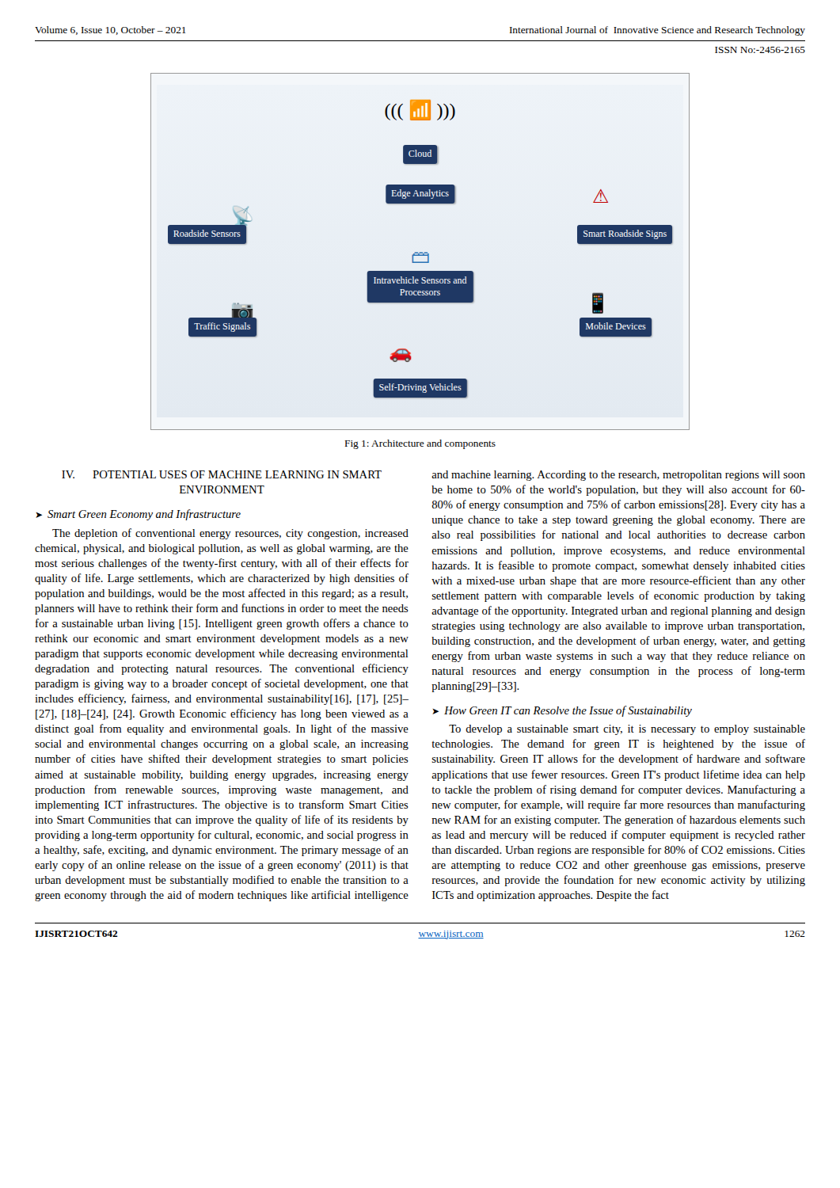Volume 6, Issue 10, October – 2021
International Journal of Innovative Science and Research Technology
ISSN No:-2456-2165
((( 📶 ))) Cloud Edge Analytics 📡 ⚠ Roadside Sensors Smart Roadside Signs 🗃 Intravehicle Sensors and Processors 📷 📱 Traffic Signals Mobile Devices 🚗 Self-Driving Vehicles
Fig 1: Architecture and components
IV. POTENTIAL USES OF MACHINE LEARNING IN SMART ENVIRONMENT
Smart Green Economy and Infrastructure
The depletion of conventional energy resources, city congestion, increased chemical, physical, and biological pollution, as well as global warming, are the most serious challenges of the twenty-first century, with all of their effects for quality of life. Large settlements, which are characterized by high densities of population and buildings, would be the most affected in this regard; as a result, planners will have to rethink their form and functions in order to meet the needs for a sustainable urban living [15]. Intelligent green growth offers a chance to rethink our economic and smart environment development models as a new paradigm that supports economic development while decreasing environmental degradation and protecting natural resources. The conventional efficiency paradigm is giving way to a broader concept of societal development, one that includes efficiency, fairness, and environmental sustainability[16], [17], [25]–[27], [18]–[24], [24]. Growth Economic efficiency has long been viewed as a distinct goal from equality and environmental goals. In light of the massive social and environmental changes occurring on a global scale, an increasing number of cities have shifted their development strategies to smart policies aimed at sustainable mobility, building energy upgrades, increasing energy production from renewable sources, improving waste management, and implementing ICT infrastructures. The objective is to transform Smart Cities into Smart Communities that can improve the quality of life of its residents by providing a long-term opportunity for cultural, economic, and social progress in a healthy, safe, exciting, and dynamic environment. The primary message of an early copy of an online release on the issue of a green economy' (2011) is that urban development must be substantially modified to enable the transition to a green economy through the aid of modern techniques like artificial intelligence and machine learning. According to the research, metropolitan regions will soon be home to 50% of the world's population, but they will also account for 60-80% of energy consumption and 75% of carbon emissions[28]. Every city has a unique chance to take a step toward greening the global economy. There are also real possibilities for national and local authorities to decrease carbon emissions and pollution, improve ecosystems, and reduce environmental hazards. It is feasible to promote compact, somewhat densely inhabited cities with a mixed-use urban shape that are more resource-efficient than any other settlement pattern with comparable levels of economic production by taking advantage of the opportunity. Integrated urban and regional planning and design strategies using technology are also available to improve urban transportation, building construction, and the development of urban energy, water, and getting energy from urban waste systems in such a way that they reduce reliance on natural resources and energy consumption in the process of long-term planning[29]–[33].
How Green IT can Resolve the Issue of Sustainability
To develop a sustainable smart city, it is necessary to employ sustainable technologies. The demand for green IT is heightened by the issue of sustainability. Green IT allows for the development of hardware and software applications that use fewer resources. Green IT's product lifetime idea can help to tackle the problem of rising demand for computer devices. Manufacturing a new computer, for example, will require far more resources than manufacturing new RAM for an existing computer. The generation of hazardous elements such as lead and mercury will be reduced if computer equipment is recycled rather than discarded. Urban regions are responsible for 80% of CO2 emissions. Cities are attempting to reduce CO2 and other greenhouse gas emissions, preserve resources, and provide the foundation for new economic activity by utilizing ICTs and optimization approaches. Despite the fact
IJISRT21OCT642
www.ijisrt.com
1262